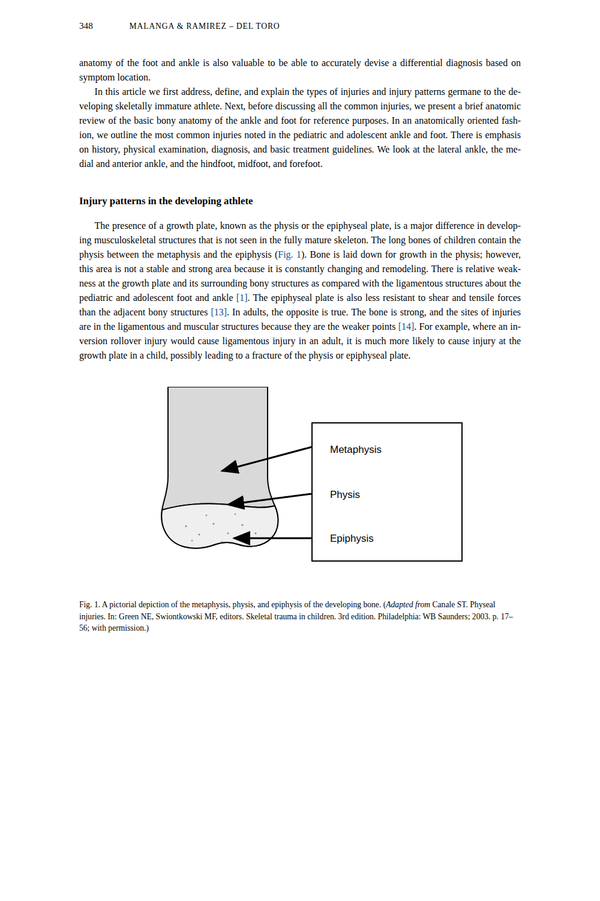348 Malanga & Ramirez – Del Toro
anatomy of the foot and ankle is also valuable to be able to accurately devise a differential diagnosis based on symptom location.
In this article we first address, define, and explain the types of injuries and injury patterns germane to the developing skeletally immature athlete. Next, before discussing all the common injuries, we present a brief anatomic review of the basic bony anatomy of the ankle and foot for reference purposes. In an anatomically oriented fashion, we outline the most common injuries noted in the pediatric and adolescent ankle and foot. There is emphasis on history, physical examination, diagnosis, and basic treatment guidelines. We look at the lateral ankle, the medial and anterior ankle, and the hindfoot, midfoot, and forefoot.
Injury patterns in the developing athlete
The presence of a growth plate, known as the physis or the epiphyseal plate, is a major difference in developing musculoskeletal structures that is not seen in the fully mature skeleton. The long bones of children contain the physis between the metaphysis and the epiphysis (Fig. 1). Bone is laid down for growth in the physis; however, this area is not a stable and strong area because it is constantly changing and remodeling. There is relative weakness at the growth plate and its surrounding bony structures as compared with the ligamentous structures about the pediatric and adolescent foot and ankle [1]. The epiphyseal plate is also less resistant to shear and tensile forces than the adjacent bony structures [13]. In adults, the opposite is true. The bone is strong, and the sites of injuries are in the ligamentous and muscular structures because they are the weaker points [14]. For example, where an inversion rollover injury would cause ligamentous injury in an adult, it is much more likely to cause injury at the growth plate in a child, possibly leading to a fracture of the physis or epiphyseal plate.
Metaphysis Physis Epiphysis
Fig. 1. A pictorial depiction of the metaphysis, physis, and epiphysis of the developing bone. (Adapted from Canale ST. Physeal injuries. In: Green NE, Swiontkowski MF, editors. Skeletal trauma in children. 3rd edition. Philadelphia: WB Saunders; 2003. p. 17–56; with permission.)